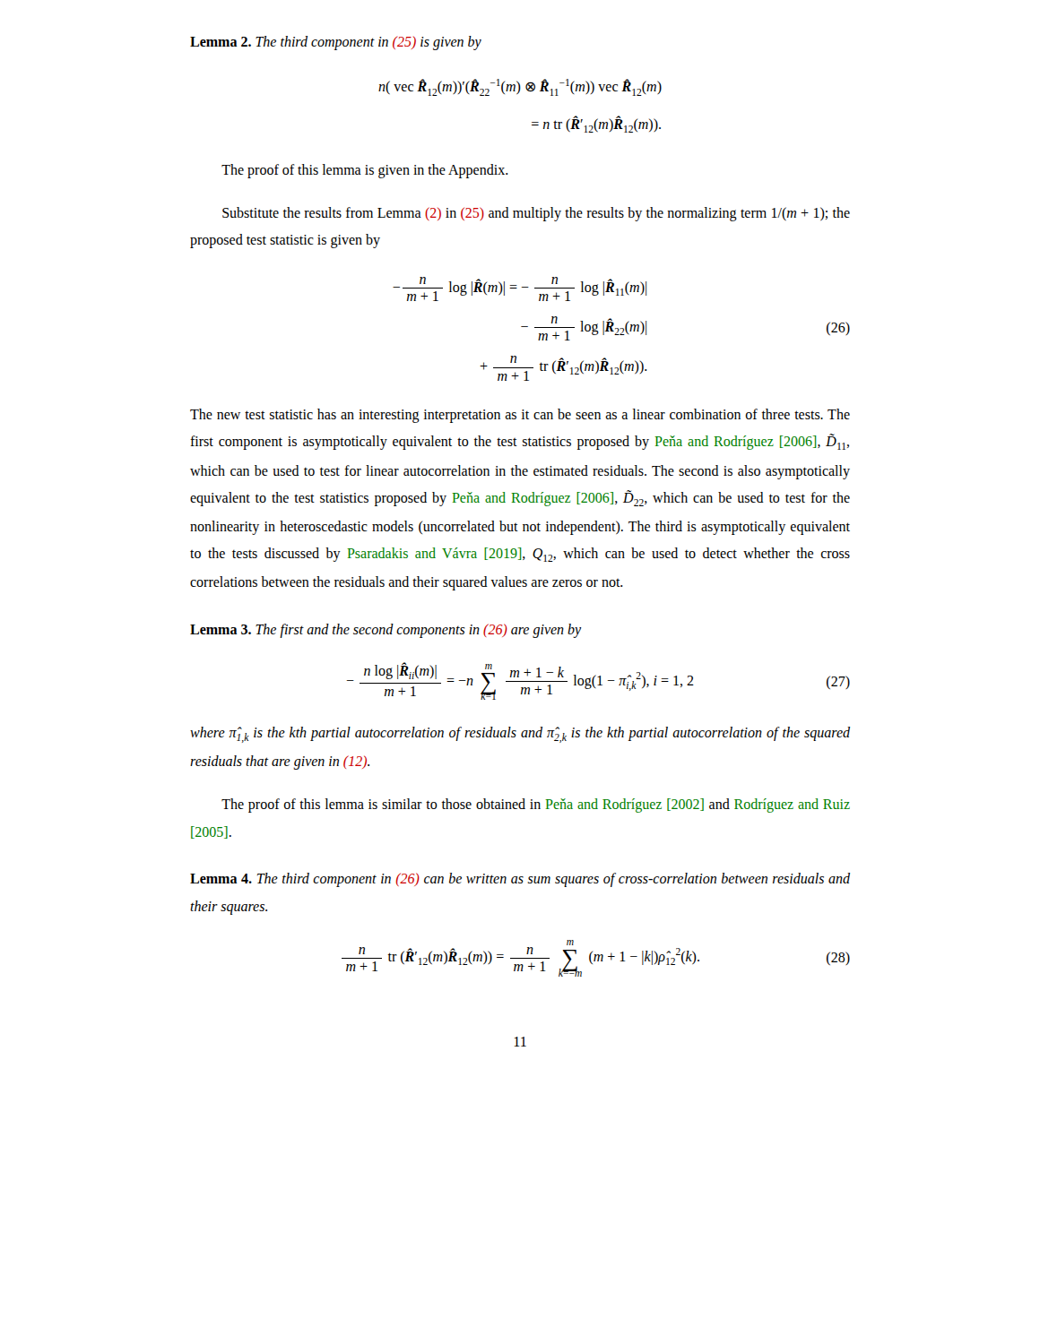Lemma 2. The third component in (25) is given by
n( vec R̂12(m))′(R̂22−1(m) ⊗ R̂11−1(m)) vec R̂12(m) = n tr (R̂′12(m)R̂12(m)).
The proof of this lemma is given in the Appendix.
Substitute the results from Lemma (2) in (25) and multiply the results by the normalizing term 1/(m + 1); the proposed test statistic is given by
−nm + 1 log |R̂(m)| = − nm + 1 log |R̂11(m)| − nm + 1 log |R̂22(m)| + nm + 1 tr (R̂′12(m)R̂12(m)). (26)
The new test statistic has an interesting interpretation as it can be seen as a linear combination of three tests. The first component is asymptotically equivalent to the test statistics proposed by Peňa and Rodríguez [2006], D̃11, which can be used to test for linear autocorrelation in the estimated residuals. The second is also asymptotically equivalent to the test statistics proposed by Peňa and Rodríguez [2006], D̃22, which can be used to test for the nonlinearity in heteroscedastic models (uncorrelated but not independent). The third is asymptotically equivalent to the tests discussed by Psaradakis and Vávra [2019], Q12, which can be used to detect whether the cross correlations between the residuals and their squared values are zeros or not.
Lemma 3. The first and the second components in (26) are given by
− n log |R̂ii(m)|m + 1 = −n m∑k=1 m + 1 − k m + 1 log(1 − π̂i,k2), i = 1, 2 (27)
where π̂1,k is the kth partial autocorrelation of residuals and π̂2,k is the kth partial autocorrelation of the squared residuals that are given in (12).
The proof of this lemma is similar to those obtained in Peňa and Rodríguez [2002] and Rodríguez and Ruiz [2005].
Lemma 4. The third component in (26) can be written as sum squares of cross-correlation between residuals and their squares.
nm + 1 tr (R̂′12(m)R̂12(m)) = nm + 1 m∑k=−m (m + 1 − |k|)ρ̂122(k). (28)
11